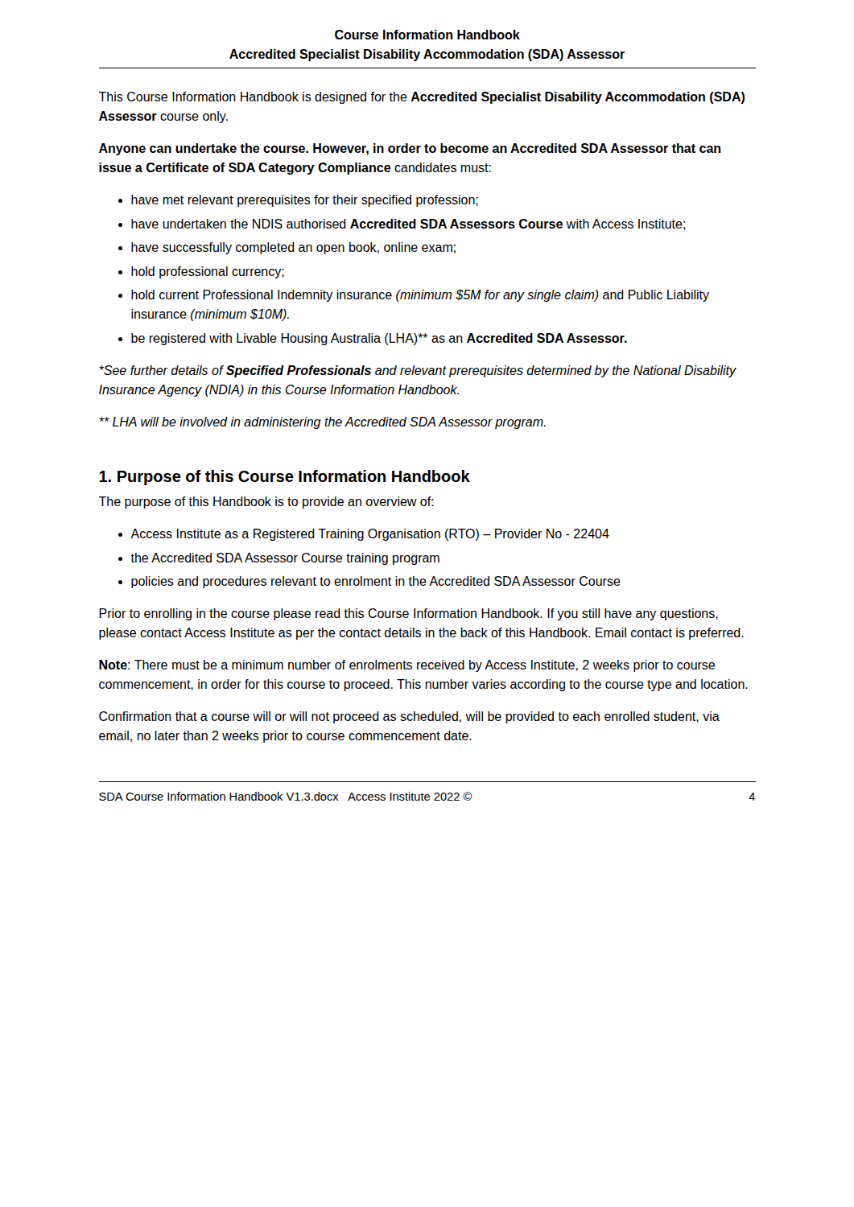Course Information Handbook Accredited Specialist Disability Accommodation (SDA) Assessor
This Course Information Handbook is designed for the Accredited Specialist Disability Accommodation (SDA) Assessor course only.
Anyone can undertake the course. However, in order to become an Accredited SDA Assessor that can issue a Certificate of SDA Category Compliance candidates must:
have met relevant prerequisites for their specified profession;
have undertaken the NDIS authorised Accredited SDA Assessors Course with Access Institute;
have successfully completed an open book, online exam;
hold professional currency;
hold current Professional Indemnity insurance (minimum $5M for any single claim) and Public Liability insurance (minimum $10M).
be registered with Livable Housing Australia (LHA)** as an Accredited SDA Assessor.
*See further details of Specified Professionals and relevant prerequisites determined by the National Disability Insurance Agency (NDIA) in this Course Information Handbook.
** LHA will be involved in administering the Accredited SDA Assessor program.
1. Purpose of this Course Information Handbook
The purpose of this Handbook is to provide an overview of:
Access Institute as a Registered Training Organisation (RTO) – Provider No - 22404
the Accredited SDA Assessor Course training program
policies and procedures relevant to enrolment in the Accredited SDA Assessor Course
Prior to enrolling in the course please read this Course Information Handbook. If you still have any questions, please contact Access Institute as per the contact details in the back of this Handbook. Email contact is preferred.
Note: There must be a minimum number of enrolments received by Access Institute, 2 weeks prior to course commencement, in order for this course to proceed. This number varies according to the course type and location.
Confirmation that a course will or will not proceed as scheduled, will be provided to each enrolled student, via email, no later than 2 weeks prior to course commencement date.
SDA Course Information Handbook V1.3.docx Access Institute 2022 © 4